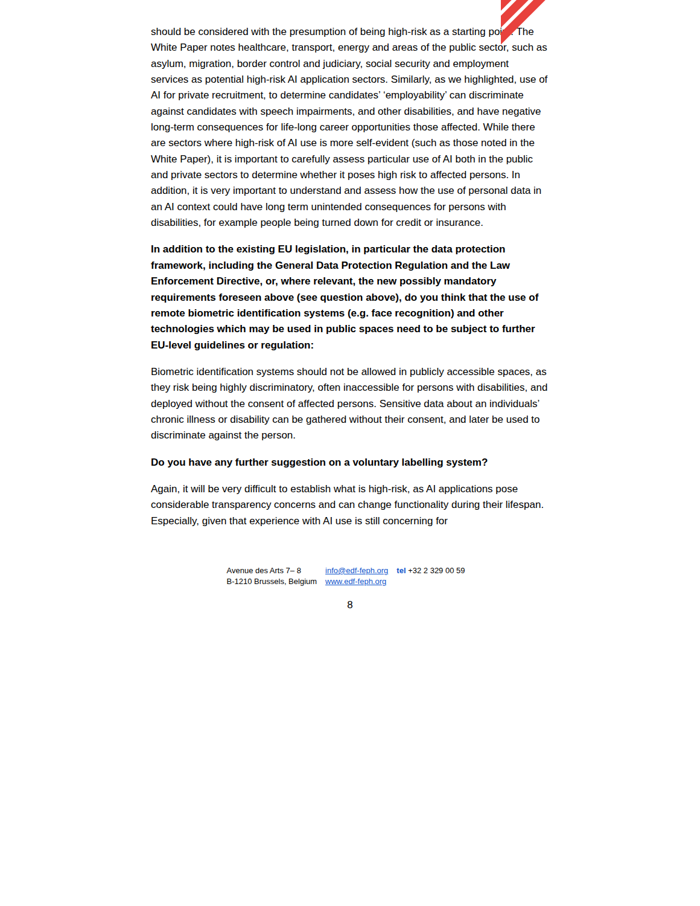should be considered with the presumption of being high-risk as a starting point. The White Paper notes healthcare, transport, energy and areas of the public sector, such as asylum, migration, border control and judiciary, social security and employment services as potential high-risk AI application sectors. Similarly, as we highlighted, use of AI for private recruitment, to determine candidates’ ‘employability’ can discriminate against candidates with speech impairments, and other disabilities, and have negative long-term consequences for life-long career opportunities those affected. While there are sectors where high-risk of AI use is more self-evident (such as those noted in the White Paper), it is important to carefully assess particular use of AI both in the public and private sectors to determine whether it poses high risk to affected persons. In addition, it is very important to understand and assess how the use of personal data in an AI context could have long term unintended consequences for persons with disabilities, for example people being turned down for credit or insurance.
In addition to the existing EU legislation, in particular the data protection framework, including the General Data Protection Regulation and the Law Enforcement Directive, or, where relevant, the new possibly mandatory requirements foreseen above (see question above), do you think that the use of remote biometric identification systems (e.g. face recognition) and other technologies which may be used in public spaces need to be subject to further EU-level guidelines or regulation:
Biometric identification systems should not be allowed in publicly accessible spaces, as they risk being highly discriminatory, often inaccessible for persons with disabilities, and deployed without the consent of affected persons. Sensitive data about an individuals’ chronic illness or disability can be gathered without their consent, and later be used to discriminate against the person.
Do you have any further suggestion on a voluntary labelling system?
Again, it will be very difficult to establish what is high-risk, as AI applications pose considerable transparency concerns and can change functionality during their lifespan. Especially, given that experience with AI use is still concerning for
| Avenue des Arts 7– 8 | info@edf-feph.org | tel +32 2 329 00 59 |
| B-1210 Brussels, Belgium | www.edf-feph.org | |
8